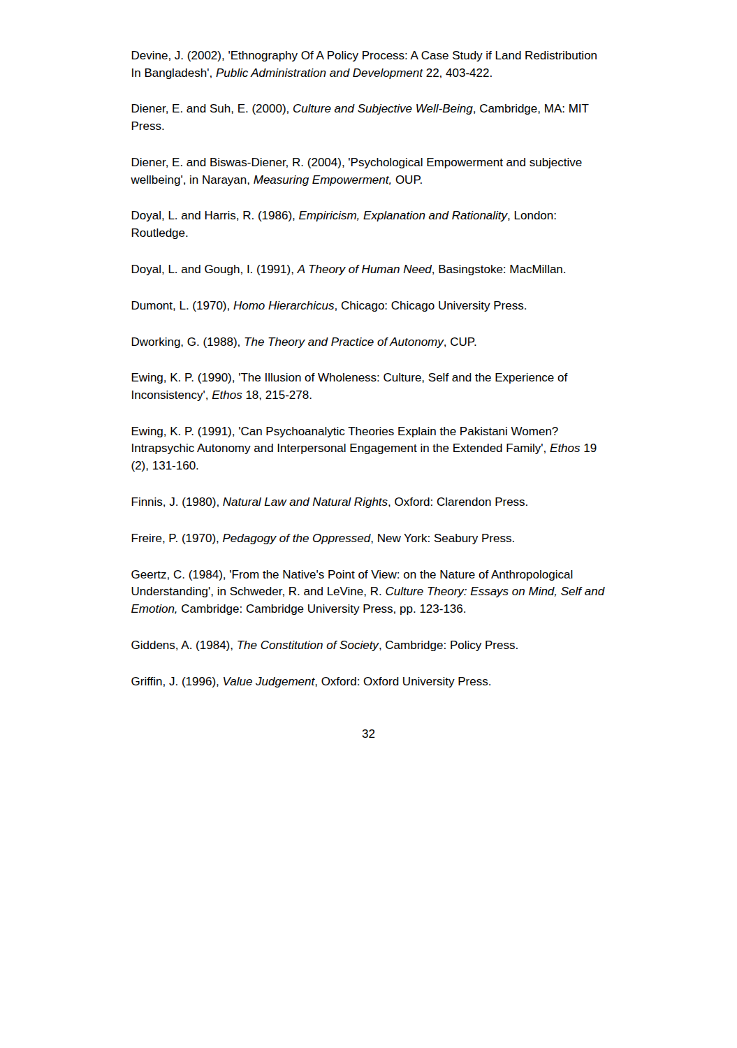Devine, J. (2002), 'Ethnography Of A Policy Process: A Case Study if Land Redistribution In Bangladesh', Public Administration and Development 22, 403-422.
Diener, E. and Suh, E. (2000), Culture and Subjective Well-Being, Cambridge, MA: MIT Press.
Diener, E. and Biswas-Diener, R. (2004), 'Psychological Empowerment and subjective wellbeing', in Narayan, Measuring Empowerment, OUP.
Doyal, L. and Harris, R. (1986), Empiricism, Explanation and Rationality, London: Routledge.
Doyal, L. and Gough, I. (1991), A Theory of Human Need, Basingstoke: MacMillan.
Dumont, L. (1970), Homo Hierarchicus, Chicago: Chicago University Press.
Dworking, G. (1988), The Theory and Practice of Autonomy, CUP.
Ewing, K. P. (1990), 'The Illusion of Wholeness: Culture, Self and the Experience of Inconsistency', Ethos 18, 215-278.
Ewing, K. P. (1991), 'Can Psychoanalytic Theories Explain the Pakistani Women? Intrapsychic Autonomy and Interpersonal Engagement in the Extended Family', Ethos 19 (2), 131-160.
Finnis, J. (1980), Natural Law and Natural Rights, Oxford: Clarendon Press.
Freire, P. (1970), Pedagogy of the Oppressed, New York: Seabury Press.
Geertz, C. (1984), 'From the Native's Point of View: on the Nature of Anthropological Understanding', in Schweder, R. and LeVine, R. Culture Theory: Essays on Mind, Self and Emotion, Cambridge: Cambridge University Press, pp. 123-136.
Giddens, A. (1984), The Constitution of Society, Cambridge: Policy Press.
Griffin, J. (1996), Value Judgement, Oxford: Oxford University Press.
32